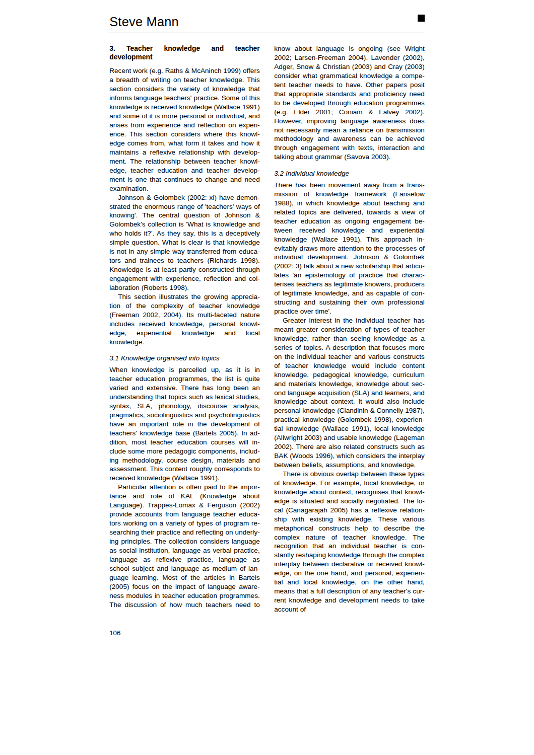Steve Mann
3. Teacher knowledge and teacher development
Recent work (e.g. Raths & McAninch 1999) offers a breadth of writing on teacher knowledge. This section considers the variety of knowledge that informs language teachers' practice. Some of this knowledge is received knowledge (Wallace 1991) and some of it is more personal or individual, and arises from experience and reflection on experience. This section considers where this knowledge comes from, what form it takes and how it maintains a reflexive relationship with development. The relationship between teacher knowledge, teacher education and teacher development is one that continues to change and need examination.
Johnson & Golombek (2002: xi) have demonstrated the enormous range of 'teachers' ways of knowing'. The central question of Johnson & Golombek's collection is 'What is knowledge and who holds it?'. As they say, this is a deceptively simple question. What is clear is that knowledge is not in any simple way transferred from educators and trainees to teachers (Richards 1998). Knowledge is at least partly constructed through engagement with experience, reflection and collaboration (Roberts 1998).
This section illustrates the growing appreciation of the complexity of teacher knowledge (Freeman 2002, 2004). Its multi-faceted nature includes received knowledge, personal knowledge, experiential knowledge and local knowledge.
3.1 Knowledge organised into topics
When knowledge is parcelled up, as it is in teacher education programmes, the list is quite varied and extensive. There has long been an understanding that topics such as lexical studies, syntax, SLA, phonology, discourse analysis, pragmatics, sociolinguistics and psycholinguistics have an important role in the development of teachers' knowledge base (Bartels 2005). In addition, most teacher education courses will include some more pedagogic components, including methodology, course design, materials and assessment. This content roughly corresponds to received knowledge (Wallace 1991).
Particular attention is often paid to the importance and role of KAL (Knowledge about Language). Trappes-Lomax & Ferguson (2002) provide accounts from language teacher educators working on a variety of types of program researching their practice and reflecting on underlying principles. The collection considers language as social institution, language as verbal practice, language as reflexive practice, language as school subject and language as medium of language learning. Most of the articles in Bartels (2005) focus on the impact of language awareness modules in teacher education programmes. The discussion of how much teachers need to know about language is ongoing (see Wright 2002; Larsen-Freeman 2004). Lavender (2002), Adger, Snow & Christian (2003) and Cray (2003) consider what grammatical knowledge a competent teacher needs to have. Other papers posit that appropriate standards and proficiency need to be developed through education programmes (e.g. Elder 2001; Coniam & Falvey 2002). However, improving language awareness does not necessarily mean a reliance on transmission methodology and awareness can be achieved through engagement with texts, interaction and talking about grammar (Savova 2003).
3.2 Individual knowledge
There has been movement away from a transmission of knowledge framework (Fanselow 1988), in which knowledge about teaching and related topics are delivered, towards a view of teacher education as ongoing engagement between received knowledge and experiential knowledge (Wallace 1991). This approach inevitably draws more attention to the processes of individual development. Johnson & Golombek (2002: 3) talk about a new scholarship that articulates 'an epistemology of practice that characterises teachers as legitimate knowers, producers of legitimate knowledge, and as capable of constructing and sustaining their own professional practice over time'.
Greater interest in the individual teacher has meant greater consideration of types of teacher knowledge, rather than seeing knowledge as a series of topics. A description that focuses more on the individual teacher and various constructs of teacher knowledge would include content knowledge, pedagogical knowledge, curriculum and materials knowledge, knowledge about second language acquisition (SLA) and learners, and knowledge about context. It would also include personal knowledge (Clandinin & Connelly 1987), practical knowledge (Golombek 1998), experiential knowledge (Wallace 1991), local knowledge (Allwright 2003) and usable knowledge (Lageman 2002). There are also related constructs such as BAK (Woods 1996), which considers the interplay between beliefs, assumptions, and knowledge.
There is obvious overlap between these types of knowledge. For example, local knowledge, or knowledge about context, recognises that knowledge is situated and socially negotiated. The local (Canagarajah 2005) has a reflexive relationship with existing knowledge. These various metaphorical constructs help to describe the complex nature of teacher knowledge. The recognition that an individual teacher is constantly reshaping knowledge through the complex interplay between declarative or received knowledge, on the one hand, and personal, experiential and local knowledge, on the other hand, means that a full description of any teacher's current knowledge and development needs to take account of
106